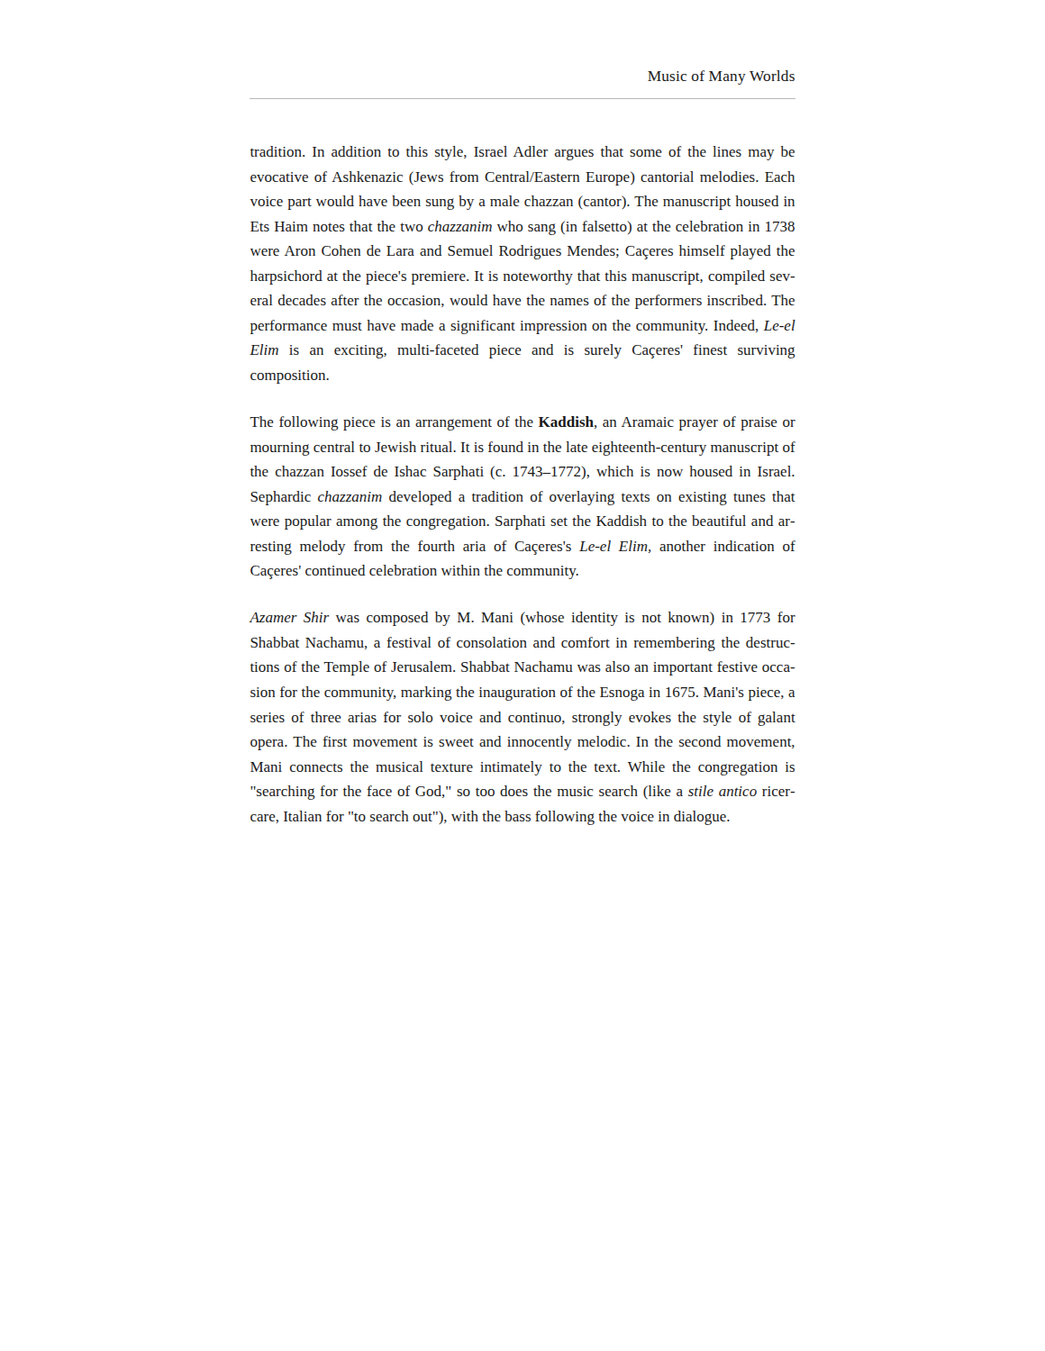Music of Many Worlds
tradition. In addition to this style, Israel Adler argues that some of the lines may be evocative of Ashkenazic (Jews from Central/Eastern Europe) cantorial melodies. Each voice part would have been sung by a male chazzan (cantor). The manuscript housed in Ets Haim notes that the two chazzanim who sang (in falsetto) at the celebration in 1738 were Aron Cohen de Lara and Semuel Rodrigues Mendes; Caçeres himself played the harpsichord at the piece's premiere. It is noteworthy that this manuscript, compiled several decades after the occasion, would have the names of the performers inscribed. The performance must have made a significant impression on the community. Indeed, Le-el Elim is an exciting, multi-faceted piece and is surely Caçeres' finest surviving composition.
The following piece is an arrangement of the Kaddish, an Aramaic prayer of praise or mourning central to Jewish ritual. It is found in the late eighteenth-century manuscript of the chazzan Iossef de Ishac Sarphati (c. 1743–1772), which is now housed in Israel. Sephardic chazzanim developed a tradition of overlaying texts on existing tunes that were popular among the congregation. Sarphati set the Kaddish to the beautiful and arresting melody from the fourth aria of Caçeres's Le-el Elim, another indication of Caçeres' continued celebration within the community.
Azamer Shir was composed by M. Mani (whose identity is not known) in 1773 for Shabbat Nachamu, a festival of consolation and comfort in remembering the destructions of the Temple of Jerusalem. Shabbat Nachamu was also an important festive occasion for the community, marking the inauguration of the Esnoga in 1675. Mani's piece, a series of three arias for solo voice and continuo, strongly evokes the style of galant opera. The first movement is sweet and innocently melodic. In the second movement, Mani connects the musical texture intimately to the text. While the congregation is "searching for the face of God," so too does the music search (like a stile antico ricercare, Italian for "to search out"), with the bass following the voice in dialogue.